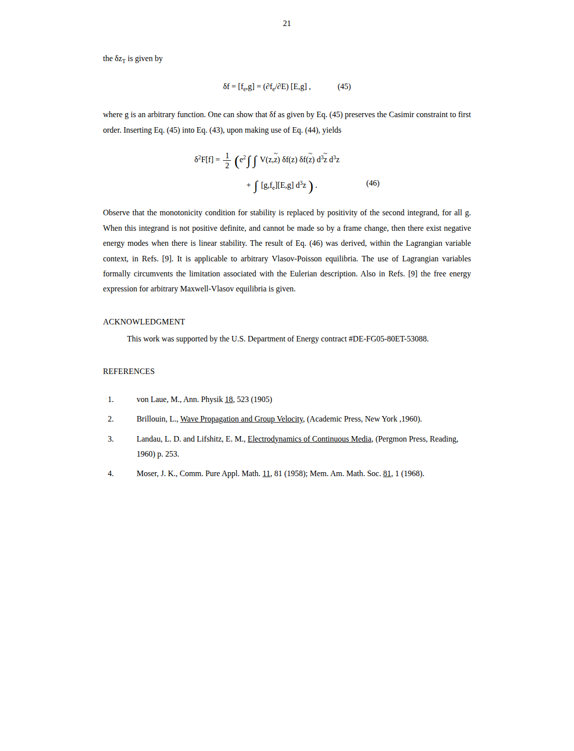21
the δzT is given by
δf = [fe,g] = (∂fe/∂E) [E,g] ,
(45)
where g is an arbitrary function. One can show that δf as given by Eq. (45) preserves the Casimir constraint to first order. Inserting Eq. (45) into Eq. (43), upon making use of Eq. (44), yields
δ2F[f] = 12 (e2∫∫ V(z,z) δf(z) δf(z) d3z d3z
+ ∫ [g,fe][E,g] d3z ) .
(46)
Observe that the monotonicity condition for stability is replaced by positivity of the second integrand, for all g. When this integrand is not positive definite, and cannot be made so by a frame change, then there exist negative energy modes when there is linear stability. The result of Eq. (46) was derived, within the Lagrangian variable context, in Refs. [9]. It is applicable to arbitrary Vlasov-Poisson equilibria. The use of Lagrangian variables formally circumvents the limitation associated with the Eulerian description. Also in Refs. [9] the free energy expression for arbitrary Maxwell-Vlasov equilibria is given.
ACKNOWLEDGMENT
This work was supported by the U.S. Department of Energy contract #DE-FG05-80ET-53088.
REFERENCES
von Laue, M., Ann. Physik 18, 523 (1905)
Brillouin, L., Wave Propagation and Group Velocity, (Academic Press, New York ,1960).
Landau, L. D. and Lifshitz, E. M., Electrodynamics of Continuous Media, (Pergmon Press, Reading, 1960) p. 253.
Moser, J. K., Comm. Pure Appl. Math. 11, 81 (1958); Mem. Am. Math. Soc. 81, 1 (1968).